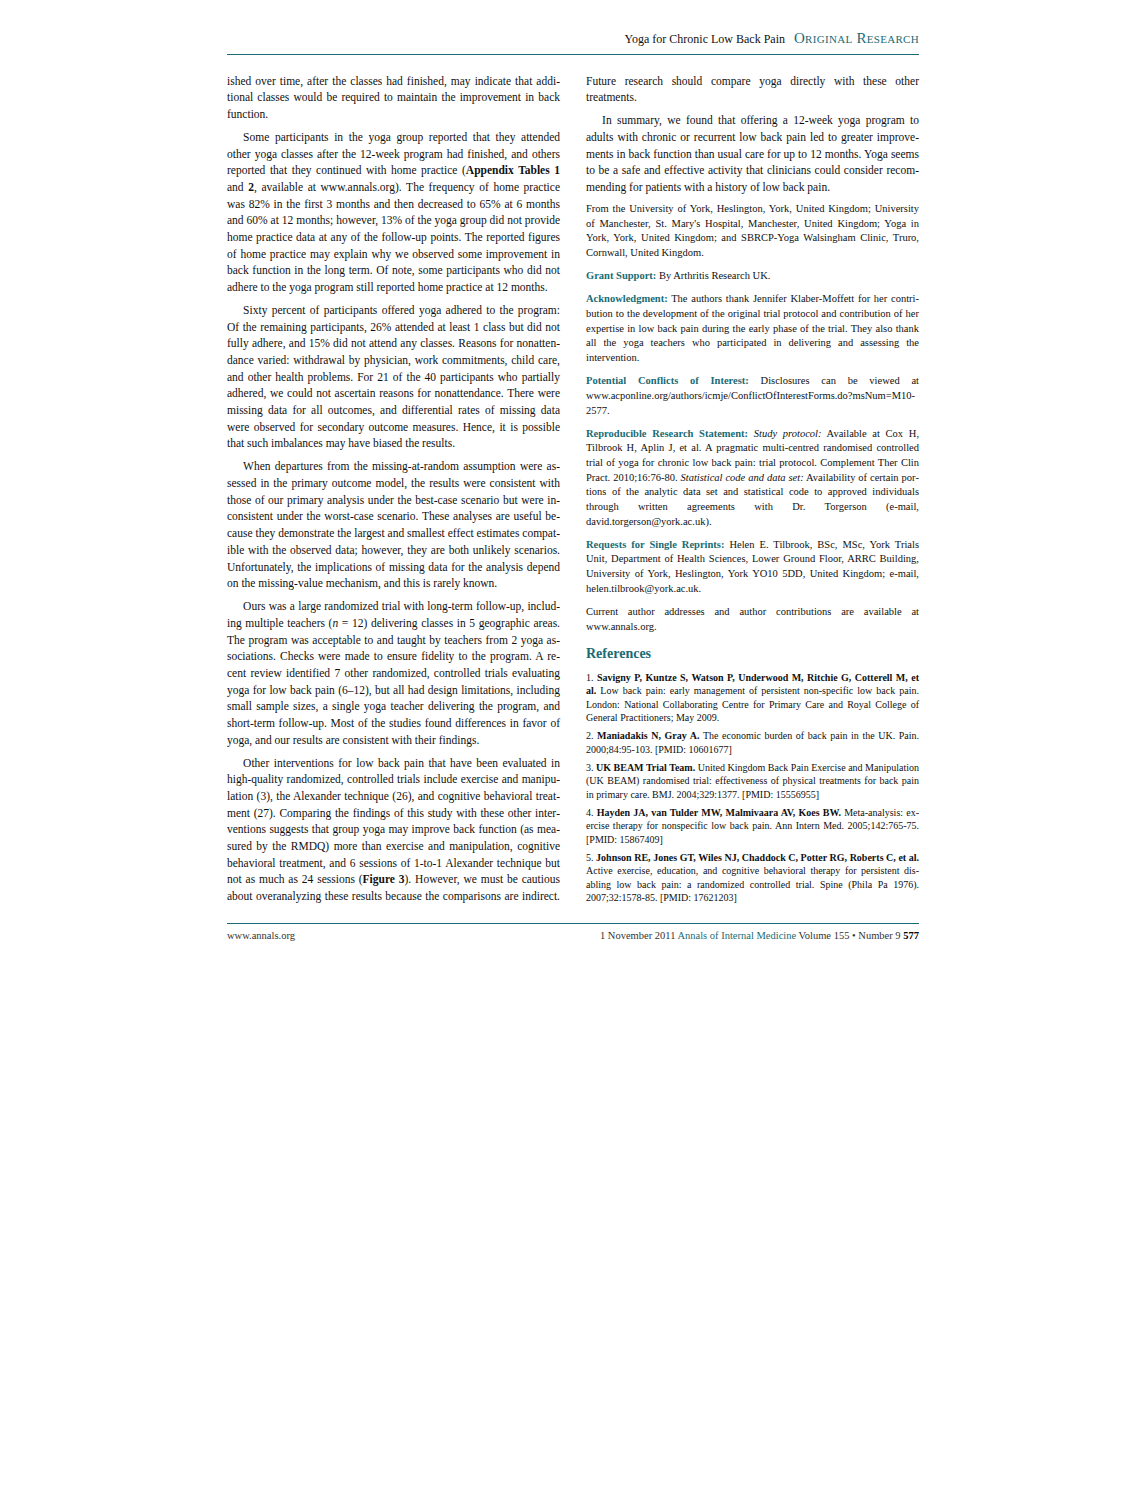Yoga for Chronic Low Back Pain Original Research
ished over time, after the classes had finished, may indicate that additional classes would be required to maintain the improvement in back function.
Some participants in the yoga group reported that they attended other yoga classes after the 12-week program had finished, and others reported that they continued with home practice (Appendix Tables 1 and 2, available at www.annals.org). The frequency of home practice was 82% in the first 3 months and then decreased to 65% at 6 months and 60% at 12 months; however, 13% of the yoga group did not provide home practice data at any of the follow-up points. The reported figures of home practice may explain why we observed some improvement in back function in the long term. Of note, some participants who did not adhere to the yoga program still reported home practice at 12 months.
Sixty percent of participants offered yoga adhered to the program: Of the remaining participants, 26% attended at least 1 class but did not fully adhere, and 15% did not attend any classes. Reasons for nonattendance varied: withdrawal by physician, work commitments, child care, and other health problems. For 21 of the 40 participants who partially adhered, we could not ascertain reasons for nonattendance. There were missing data for all outcomes, and differential rates of missing data were observed for secondary outcome measures. Hence, it is possible that such imbalances may have biased the results.
When departures from the missing-at-random assumption were assessed in the primary outcome model, the results were consistent with those of our primary analysis under the best-case scenario but were inconsistent under the worst-case scenario. These analyses are useful because they demonstrate the largest and smallest effect estimates compatible with the observed data; however, they are both unlikely scenarios. Unfortunately, the implications of missing data for the analysis depend on the missing-value mechanism, and this is rarely known.
Ours was a large randomized trial with long-term follow-up, including multiple teachers (n = 12) delivering classes in 5 geographic areas. The program was acceptable to and taught by teachers from 2 yoga associations. Checks were made to ensure fidelity to the program. A recent review identified 7 other randomized, controlled trials evaluating yoga for low back pain (6–12), but all had design limitations, including small sample sizes, a single yoga teacher delivering the program, and short-term follow-up. Most of the studies found differences in favor of yoga, and our results are consistent with their findings.
Other interventions for low back pain that have been evaluated in high-quality randomized, controlled trials include exercise and manipulation (3), the Alexander technique (26), and cognitive behavioral treatment (27). Comparing the findings of this study with these other interventions suggests that group yoga may improve back function (as measured by the RMDQ) more than exercise and manipulation, cognitive behavioral treatment, and 6 sessions of 1-to-1 Alexander technique but not as much as 24 sessions (Figure 3). However, we must be cautious about overanalyzing these results because the comparisons are indirect. Future research should compare yoga directly with these other treatments.
In summary, we found that offering a 12-week yoga program to adults with chronic or recurrent low back pain led to greater improvements in back function than usual care for up to 12 months. Yoga seems to be a safe and effective activity that clinicians could consider recommending for patients with a history of low back pain.
From the University of York, Heslington, York, United Kingdom; University of Manchester, St. Mary's Hospital, Manchester, United Kingdom; Yoga in York, York, United Kingdom; and SBRCP-Yoga Walsingham Clinic, Truro, Cornwall, United Kingdom.
Grant Support: By Arthritis Research UK.
Acknowledgment: The authors thank Jennifer Klaber-Moffett for her contribution to the development of the original trial protocol and contribution of her expertise in low back pain during the early phase of the trial. They also thank all the yoga teachers who participated in delivering and assessing the intervention.
Potential Conflicts of Interest: Disclosures can be viewed at www.acponline.org/authors/icmje/ConflictOfInterestForms.do?msNum=M10-2577.
Reproducible Research Statement: Study protocol: Available at Cox H, Tilbrook H, Aplin J, et al. A pragmatic multi-centred randomised controlled trial of yoga for chronic low back pain: trial protocol. Complement Ther Clin Pract. 2010;16:76-80. Statistical code and data set: Availability of certain portions of the analytic data set and statistical code to approved individuals through written agreements with Dr. Torgerson (e-mail, david.torgerson@york.ac.uk).
Requests for Single Reprints: Helen E. Tilbrook, BSc, MSc, York Trials Unit, Department of Health Sciences, Lower Ground Floor, ARRC Building, University of York, Heslington, York YO10 5DD, United Kingdom; e-mail, helen.tilbrook@york.ac.uk.
Current author addresses and author contributions are available at www.annals.org.
References
1. Savigny P, Kuntze S, Watson P, Underwood M, Ritchie G, Cotterell M, et al. Low back pain: early management of persistent non-specific low back pain. London: National Collaborating Centre for Primary Care and Royal College of General Practitioners; May 2009.
2. Maniadakis N, Gray A. The economic burden of back pain in the UK. Pain. 2000;84:95-103. [PMID: 10601677]
3. UK BEAM Trial Team. United Kingdom Back Pain Exercise and Manipulation (UK BEAM) randomised trial: effectiveness of physical treatments for back pain in primary care. BMJ. 2004;329:1377. [PMID: 15556955]
4. Hayden JA, van Tulder MW, Malmivaara AV, Koes BW. Meta-analysis: exercise therapy for nonspecific low back pain. Ann Intern Med. 2005;142:765-75. [PMID: 15867409]
5. Johnson RE, Jones GT, Wiles NJ, Chaddock C, Potter RG, Roberts C, et al. Active exercise, education, and cognitive behavioral therapy for persistent disabling low back pain: a randomized controlled trial. Spine (Phila Pa 1976). 2007;32:1578-85. [PMID: 17621203]
www.annals.org
1 November 2011 Annals of Internal Medicine Volume 155 • Number 9 577